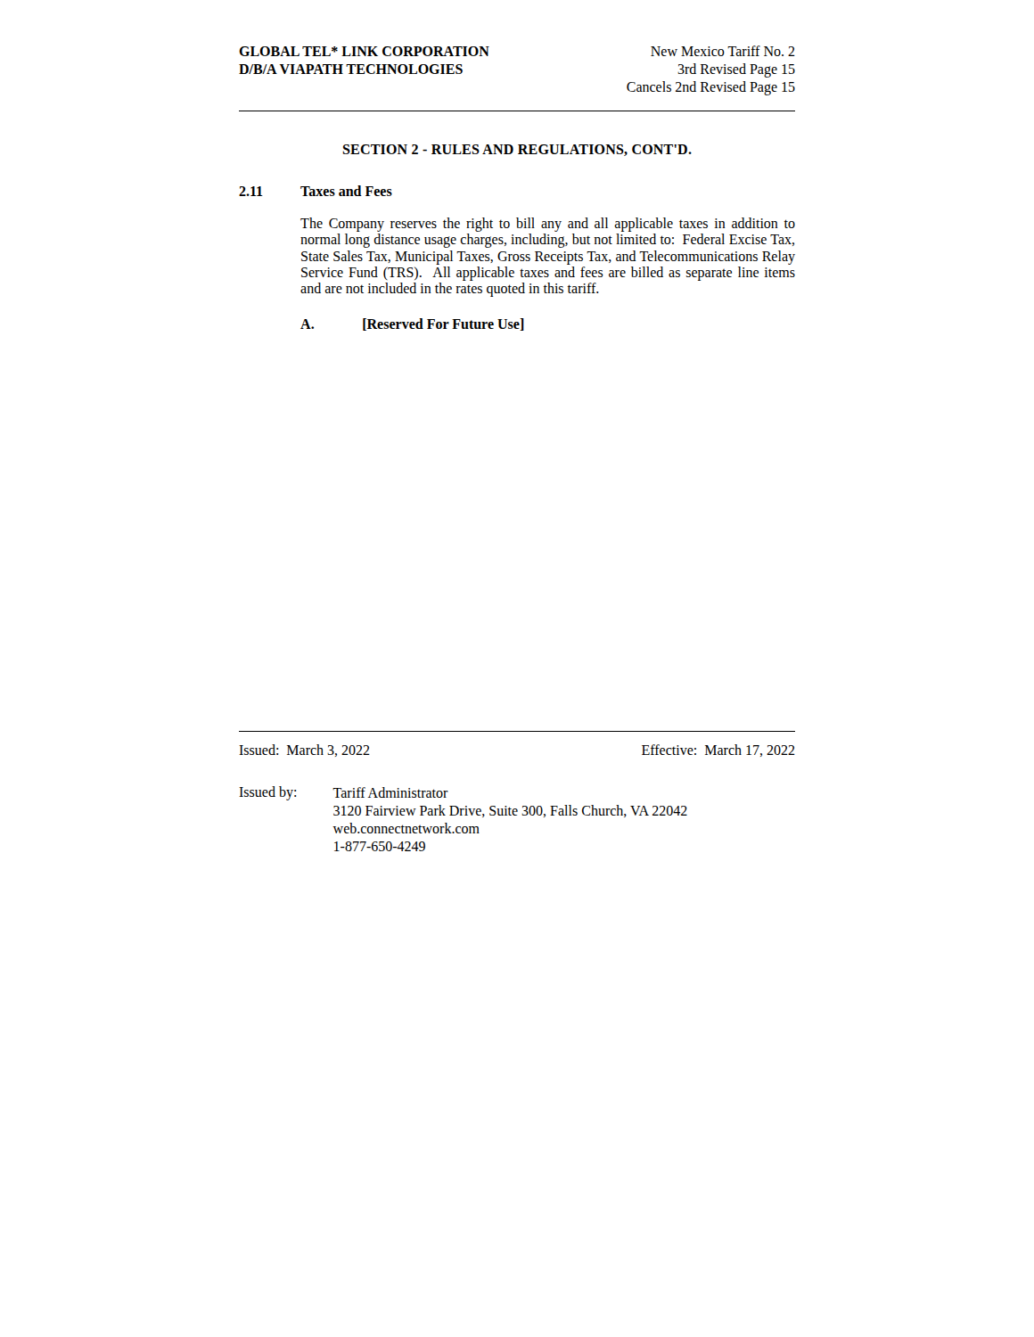GLOBAL TEL* LINK CORPORATION
D/B/A VIAPATH TECHNOLOGIES
New Mexico Tariff No. 2
3rd Revised Page 15
Cancels 2nd Revised Page 15
SECTION 2 - RULES AND REGULATIONS, CONT'D.
2.11
Taxes and Fees
The Company reserves the right to bill any and all applicable taxes in addition to normal long distance usage charges, including, but not limited to: Federal Excise Tax, State Sales Tax, Municipal Taxes, Gross Receipts Tax, and Telecommunications Relay Service Fund (TRS). All applicable taxes and fees are billed as separate line items and are not included in the rates quoted in this tariff.
A.
[Reserved For Future Use]
Issued: March 3, 2022
Effective: March 17, 2022
Issued by:
Tariff Administrator
3120 Fairview Park Drive, Suite 300, Falls Church, VA 22042
web.connectnetwork.com
1-877-650-4249